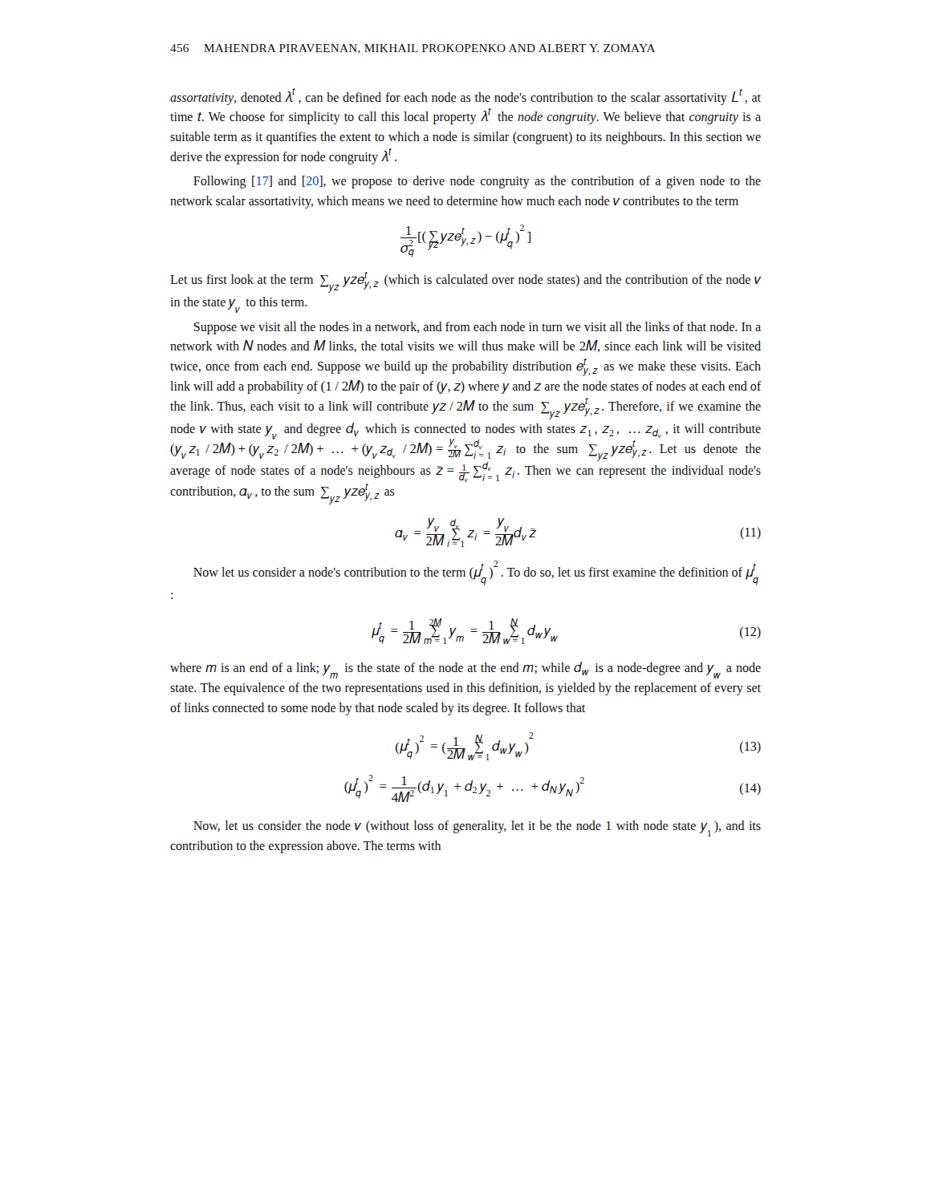456 MAHENDRA PIRAVEENAN, MIKHAIL PROKOPENKO AND ALBERT Y. ZOMAYA
assortativity, denoted λt, can be defined for each node as the node's contribution to the scalar assortativity Lt, at time t. We choose for simplicity to call this local property λt the node congruity. We believe that congruity is a suitable term as it quantifies the extent to which a node is similar (congruent) to its neighbours. In this section we derive the expression for node congruity λt.
Following [17] and [20], we propose to derive node congruity as the contribution of a given node to the network scalar assortativity, which means we need to determine how much each node v contributes to the term
1σq2 [ ( ∑yz yzey,zt ) − (μqt)2 ]
Let us first look at the term ∑yzyzey,zt (which is calculated over node states) and the contribution of the node v in the state yv to this term.
Suppose we visit all the nodes in a network, and from each node in turn we visit all the links of that node. In a network with N nodes and M links, the total visits we will thus make will be 2M, since each link will be visited twice, once from each end. Suppose we build up the probability distribution ey,zt as we make these visits. Each link will add a probability of (1/2M) to the pair of (y,z) where y and z are the node states of nodes at each end of the link. Thus, each visit to a link will contribute yz/2M to the sum ∑yzyzey,zt. Therefore, if we examine the node v with state yv and degree dv which is connected to nodes with states z1, z2, …zdv, it will contribute (yvz1/2M)+(yvz2/2M)+…+(yvzdv/2M)=yv2M∑i=1dvzi to the sum ∑yzyzey,zt. Let us denote the average of node states of a node's neighbours as z¯=1dv∑i=1dvzi. Then we can represent the individual node's contribution, αv, to the sum ∑yzyzey,zt as
αv = yv2M ∑i=1dv zi = yv2M dv z¯ (11)
Now let us consider a node's contribution to the term (μqt)2. To do so, let us first examine the definition of μqt:
μqt = 12M ∑m=12M ym = 12M ∑w=1N dwyw (12)
where m is an end of a link; ym is the state of the node at the end m; while dw is a node-degree and yw a node state. The equivalence of the two representations used in this definition, is yielded by the replacement of every set of links connected to some node by that node scaled by its degree. It follows that
(μqt)2 = ( 12M ∑w=1N dwyw ) 2 (13)
(μqt)2 = 14M2 ( d1y1 + d2y2 +…+ dNyN ) 2 (14)
Now, let us consider the node v (without loss of generality, let it be the node 1 with node state y1), and its contribution to the expression above. The terms with